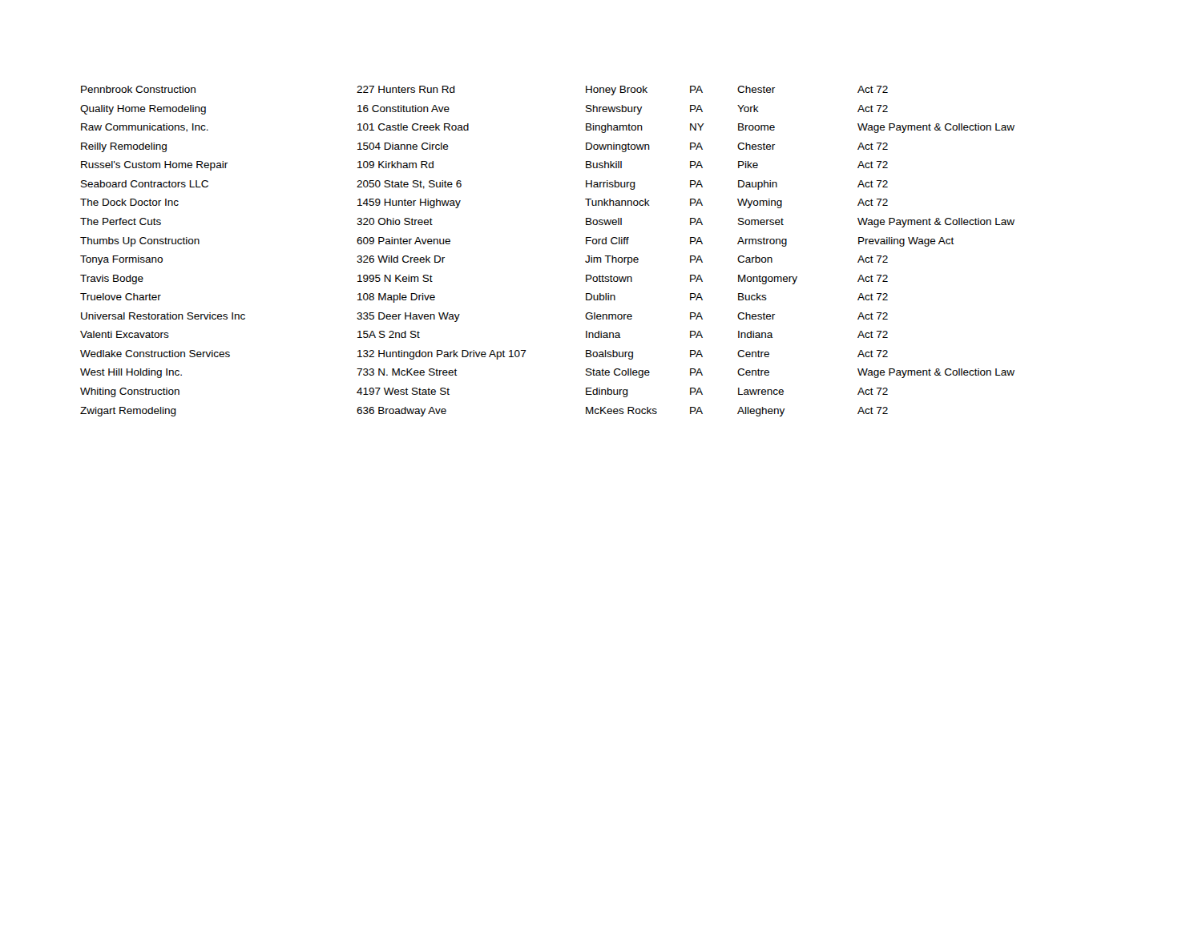| Pennbrook Construction | 227 Hunters Run Rd | Honey Brook | PA | Chester | Act 72 |
| Quality Home Remodeling | 16 Constitution Ave | Shrewsbury | PA | York | Act 72 |
| Raw Communications, Inc. | 101 Castle Creek Road | Binghamton | NY | Broome | Wage Payment & Collection Law |
| Reilly Remodeling | 1504 Dianne Circle | Downingtown | PA | Chester | Act 72 |
| Russel's Custom Home Repair | 109 Kirkham Rd | Bushkill | PA | Pike | Act 72 |
| Seaboard Contractors LLC | 2050 State St, Suite 6 | Harrisburg | PA | Dauphin | Act 72 |
| The Dock Doctor Inc | 1459 Hunter Highway | Tunkhannock | PA | Wyoming | Act 72 |
| The Perfect Cuts | 320 Ohio Street | Boswell | PA | Somerset | Wage Payment & Collection Law |
| Thumbs Up Construction | 609 Painter Avenue | Ford Cliff | PA | Armstrong | Prevailing Wage Act |
| Tonya Formisano | 326 Wild Creek Dr | Jim Thorpe | PA | Carbon | Act 72 |
| Travis Bodge | 1995 N Keim St | Pottstown | PA | Montgomery | Act 72 |
| Truelove Charter | 108 Maple Drive | Dublin | PA | Bucks | Act 72 |
| Universal Restoration Services Inc | 335 Deer Haven Way | Glenmore | PA | Chester | Act 72 |
| Valenti Excavators | 15A S 2nd St | Indiana | PA | Indiana | Act 72 |
| Wedlake Construction Services | 132 Huntingdon Park Drive Apt 107 | Boalsburg | PA | Centre | Act 72 |
| West Hill Holding Inc. | 733 N. McKee Street | State College | PA | Centre | Wage Payment & Collection Law |
| Whiting Construction | 4197 West State St | Edinburg | PA | Lawrence | Act 72 |
| Zwigart Remodeling | 636 Broadway Ave | McKees Rocks | PA | Allegheny | Act 72 |